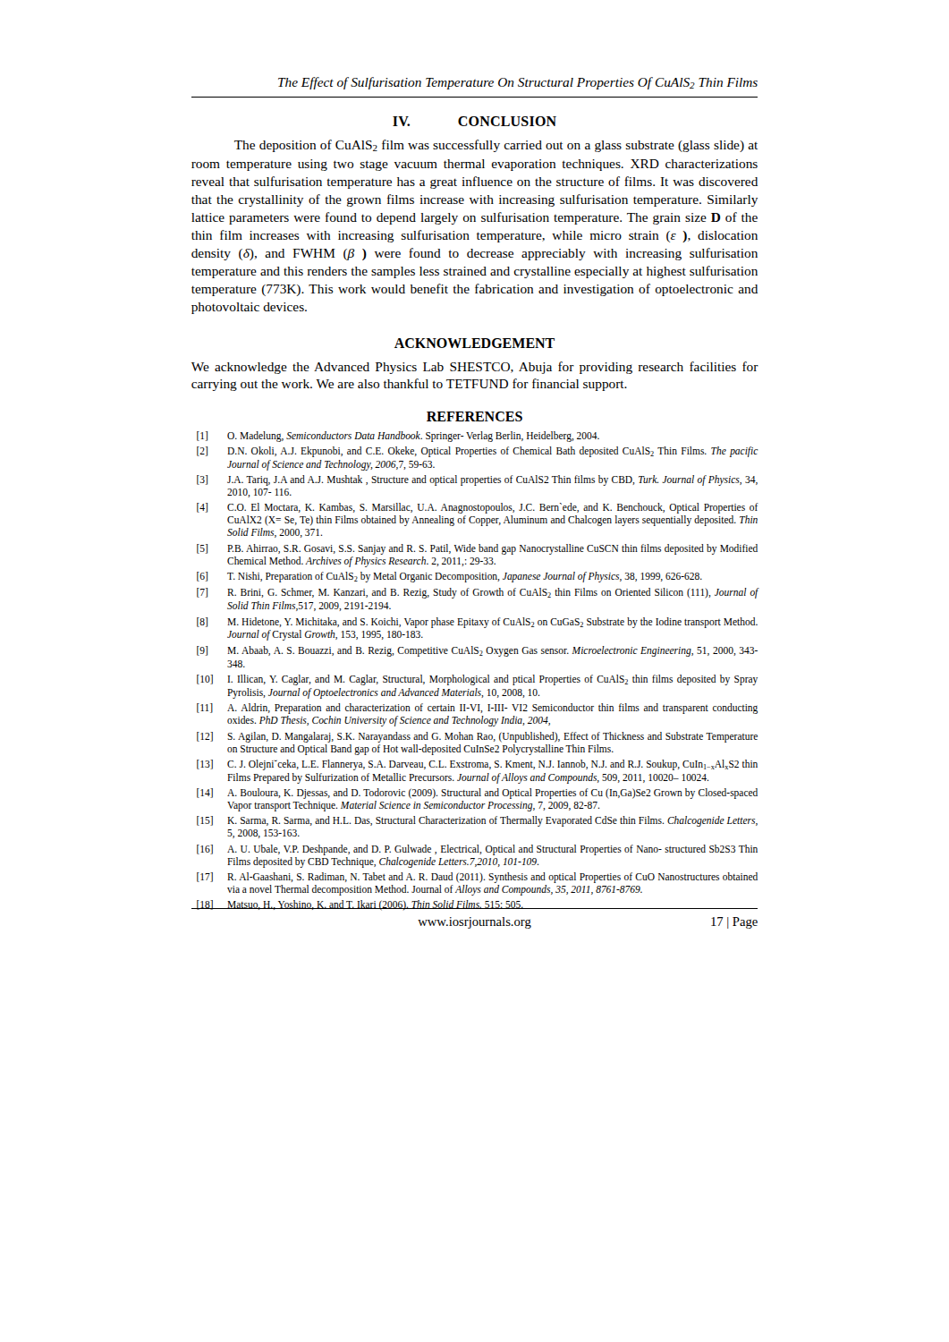The Effect of Sulfurisation Temperature On Structural Properties Of CuAlS2 Thin Films
IV. CONCLUSION
The deposition of CuAlS2 film was successfully carried out on a glass substrate (glass slide) at room temperature using two stage vacuum thermal evaporation techniques. XRD characterizations reveal that sulfurisation temperature has a great influence on the structure of films. It was discovered that the crystallinity of the grown films increase with increasing sulfurisation temperature. Similarly lattice parameters were found to depend largely on sulfurisation temperature. The grain size D of the thin film increases with increasing sulfurisation temperature, while micro strain (ε ), dislocation density (δ), and FWHM (β ) were found to decrease appreciably with increasing sulfurisation temperature and this renders the samples less strained and crystalline especially at highest sulfurisation temperature (773K). This work would benefit the fabrication and investigation of optoelectronic and photovoltaic devices.
ACKNOWLEDGEMENT
We acknowledge the Advanced Physics Lab SHESTCO, Abuja for providing research facilities for carrying out the work. We are also thankful to TETFUND for financial support.
REFERENCES
[1] O. Madelung, Semiconductors Data Handbook. Springer- Verlag Berlin, Heidelberg, 2004.
[2] D.N. Okoli, A.J. Ekpunobi, and C.E. Okeke, Optical Properties of Chemical Bath deposited CuAlS2 Thin Films. The pacific Journal of Science and Technology, 2006, 7, 59-63.
[3] J.A. Tariq, J.A and A.J. Mushtak , Structure and optical properties of CuAlS2 Thin films by CBD, Turk. Journal of Physics, 34, 2010, 107- 116.
[4] C.O. El Moctara, K. Kambas, S. Marsillac, U.A. Anagnostopoulos, J.C. Bern`ede, and K. Benchouck, Optical Properties of CuAlX2 (X= Se, Te) thin Films obtained by Annealing of Copper, Aluminum and Chalcogen layers sequentially deposited. Thin Solid Films, 2000, 371.
[5] P.B. Ahirrao, S.R. Gosavi, S.S. Sanjay and R. S. Patil, Wide band gap Nanocrystalline CuSCN thin films deposited by Modified Chemical Method. Archives of Physics Research. 2, 2011,: 29-33.
[6] T. Nishi, Preparation of CuAlS2 by Metal Organic Decomposition, Japanese Journal of Physics, 38, 1999, 626-628.
[7] R. Brini, G. Schmer, M. Kanzari, and B. Rezig, Study of Growth of CuAlS2 thin Films on Oriented Silicon (111), Journal of Solid Thin Films,517, 2009, 2191-2194.
[8] M. Hidetone, Y. Michitaka, and S. Koichi, Vapor phase Epitaxy of CuAlS2 on CuGaS2 Substrate by the Iodine transport Method. Journal of Crystal Growth, 153, 1995, 180-183.
[9] M. Abaab, A. S. Bouazzi, and B. Rezig, Competitive CuAlS2 Oxygen Gas sensor. Microelectronic Engineering, 51, 2000, 343-348.
[10] I. Illican, Y. Caglar, and M. Caglar, Structural, Morphological and ptical Properties of CuAlS2 thin films deposited by Spray Pyrolisis, Journal of Optoelectronics and Advanced Materials, 10, 2008, 10.
[11] A. Aldrin, Preparation and characterization of certain II-VI, I-III- VI2 Semiconductor thin films and transparent conducting oxides. PhD Thesis, Cochin University of Science and Technology India, 2004,
[12] S. Agilan, D. Mangalaraj, S.K. Narayandass and G. Mohan Rao, (Unpublished), Effect of Thickness and Substrate Temperature on Structure and Optical Band gap of Hot wall-deposited CuInSe2 Polycrystalline Thin Films.
[13] C. J. Olejni˘ceka, L.E. Flannerya, S.A. Darveau, C.L. Exstroma, S. Kment, N.J. Iannob, N.J. and R.J. Soukup, CuIn1−xAlxS2 thin Films Prepared by Sulfurization of Metallic Precursors. Journal of Alloys and Compounds, 509, 2011, 10020– 10024.
[14] A. Bouloura, K. Djessas, and D. Todorovic (2009). Structural and Optical Properties of Cu (In,Ga)Se2 Grown by Closed-spaced Vapor transport Technique. Material Science in Semiconductor Processing, 7, 2009, 82-87.
[15] K. Sarma, R. Sarma, and H.L. Das, Structural Characterization of Thermally Evaporated CdSe thin Films. Chalcogenide Letters, 5, 2008, 153-163.
[16] A. U. Ubale, V.P. Deshpande, and D. P. Gulwade , Electrical, Optical and Structural Properties of Nano- structured Sb2S3 Thin Films deposited by CBD Technique, Chalcogenide Letters.7,2010, 101-109.
[17] R. Al-Gaashani, S. Radiman, N. Tabet and A. R. Daud (2011). Synthesis and optical Properties of CuO Nanostructures obtained via a novel Thermal decomposition Method. Journal of Alloys and Compounds, 35, 2011, 8761-8769.
[18] Matsuo, H., Yoshino, K. and T. Ikari (2006). Thin Solid Films. 515: 505.
www.iosrjournals.org 17 | Page